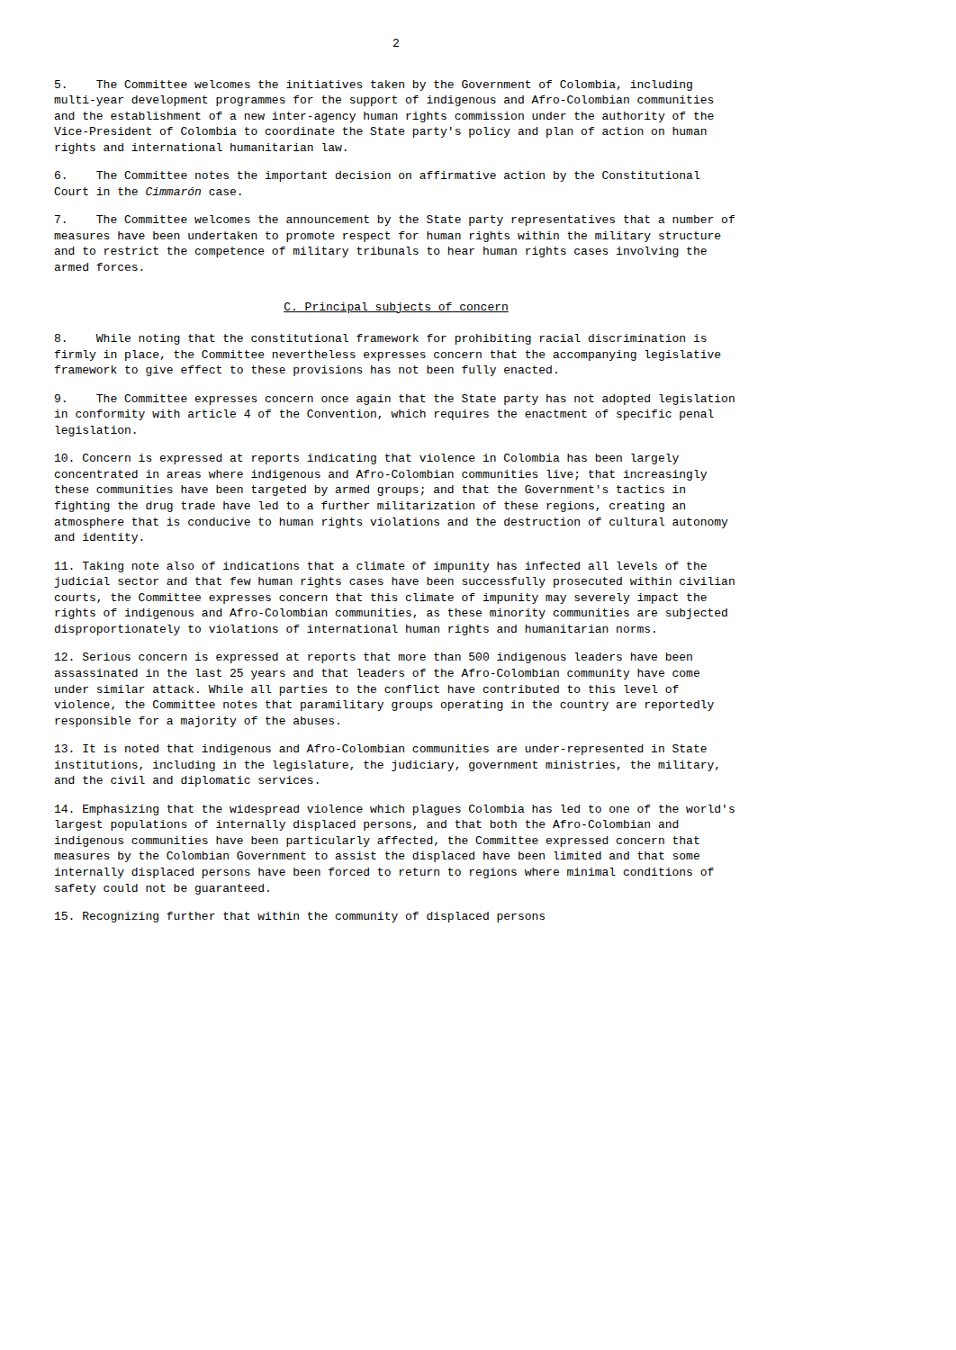2
5. The Committee welcomes the initiatives taken by the Government of Colombia, including multi-year development programmes for the support of indigenous and Afro-Colombian communities and the establishment of a new inter-agency human rights commission under the authority of the Vice-President of Colombia to coordinate the State party's policy and plan of action on human rights and international humanitarian law.
6. The Committee notes the important decision on affirmative action by the Constitutional Court in the Cimmarón case.
7. The Committee welcomes the announcement by the State party representatives that a number of measures have been undertaken to promote respect for human rights within the military structure and to restrict the competence of military tribunals to hear human rights cases involving the armed forces.
C. Principal subjects of concern
8. While noting that the constitutional framework for prohibiting racial discrimination is firmly in place, the Committee nevertheless expresses concern that the accompanying legislative framework to give effect to these provisions has not been fully enacted.
9. The Committee expresses concern once again that the State party has not adopted legislation in conformity with article 4 of the Convention, which requires the enactment of specific penal legislation.
10. Concern is expressed at reports indicating that violence in Colombia has been largely concentrated in areas where indigenous and Afro-Colombian communities live; that increasingly these communities have been targeted by armed groups; and that the Government's tactics in fighting the drug trade have led to a further militarization of these regions, creating an atmosphere that is conducive to human rights violations and the destruction of cultural autonomy and identity.
11. Taking note also of indications that a climate of impunity has infected all levels of the judicial sector and that few human rights cases have been successfully prosecuted within civilian courts, the Committee expresses concern that this climate of impunity may severely impact the rights of indigenous and Afro-Colombian communities, as these minority communities are subjected disproportionately to violations of international human rights and humanitarian norms.
12. Serious concern is expressed at reports that more than 500 indigenous leaders have been assassinated in the last 25 years and that leaders of the Afro-Colombian community have come under similar attack. While all parties to the conflict have contributed to this level of violence, the Committee notes that paramilitary groups operating in the country are reportedly responsible for a majority of the abuses.
13. It is noted that indigenous and Afro-Colombian communities are under-represented in State institutions, including in the legislature, the judiciary, government ministries, the military, and the civil and diplomatic services.
14. Emphasizing that the widespread violence which plagues Colombia has led to one of the world's largest populations of internally displaced persons, and that both the Afro-Colombian and indigenous communities have been particularly affected, the Committee expressed concern that measures by the Colombian Government to assist the displaced have been limited and that some internally displaced persons have been forced to return to regions where minimal conditions of safety could not be guaranteed.
15. Recognizing further that within the community of displaced persons